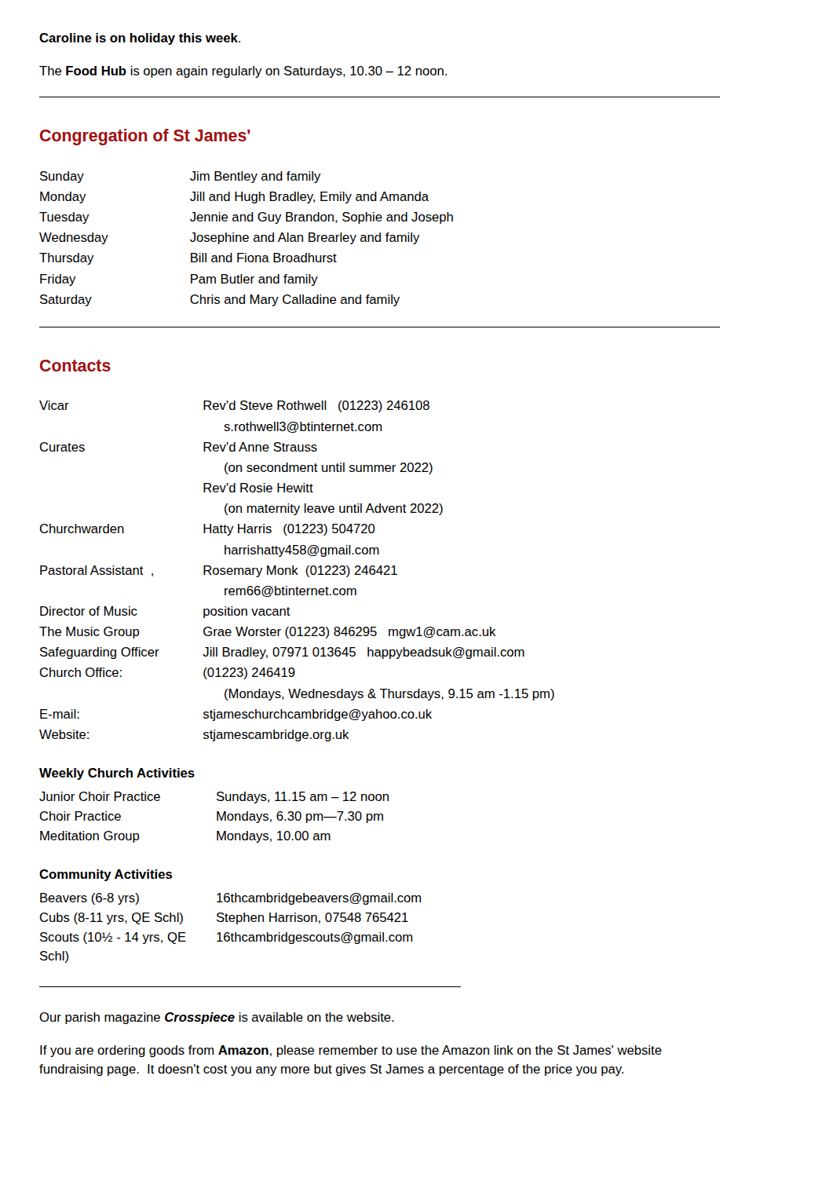Caroline is on holiday this week.
The Food Hub is open again regularly on Saturdays, 10.30 – 12 noon.
Congregation of St James'
| Sunday | Jim Bentley and family |
| Monday | Jill and Hugh Bradley, Emily and Amanda |
| Tuesday | Jennie and Guy Brandon, Sophie and Joseph |
| Wednesday | Josephine and Alan Brearley and family |
| Thursday | Bill and Fiona Broadhurst |
| Friday | Pam Butler and family |
| Saturday | Chris and Mary Calladine and family |
Contacts
| Vicar | Rev'd Steve Rothwell (01223) 246108 |
| | s.rothwell3@btinternet.com |
| Curates | Rev'd Anne Strauss |
| | (on secondment until summer 2022) |
| | Rev'd Rosie Hewitt |
| | (on maternity leave until Advent 2022) |
| Churchwarden | Hatty Harris (01223) 504720 |
| | harrishatty458@gmail.com |
| Pastoral Assistant , | Rosemary Monk (01223) 246421 |
| | rem66@btinternet.com |
| Director of Music | position vacant |
| The Music Group | Grae Worster (01223) 846295 mgw1@cam.ac.uk |
| Safeguarding Officer | Jill Bradley, 07971 013645 happybeadsuk@gmail.com |
| Church Office: | (01223) 246419 |
| | (Mondays, Wednesdays & Thursdays, 9.15 am -1.15 pm) |
| E-mail: | stjameschurchcambridge@yahoo.co.uk |
| Website: | stjamescambridge.org.uk |
Weekly Church Activities
| Junior Choir Practice | Sundays, 11.15 am – 12 noon |
| Choir Practice | Mondays, 6.30 pm—7.30 pm |
| Meditation Group | Mondays, 10.00 am |
Community Activities
| Beavers (6-8 yrs) | 16thcambridgebeavers@gmail.com |
| Cubs (8-11 yrs, QE Schl) | Stephen Harrison, 07548 765421 |
| Scouts (10½ - 14 yrs, QE Schl) | 16thcambridgescouts@gmail.com |
Our parish magazine Crosspiece is available on the website.
If you are ordering goods from Amazon, please remember to use the Amazon link on the St James' website fundraising page. It doesn't cost you any more but gives St James a percentage of the price you pay.